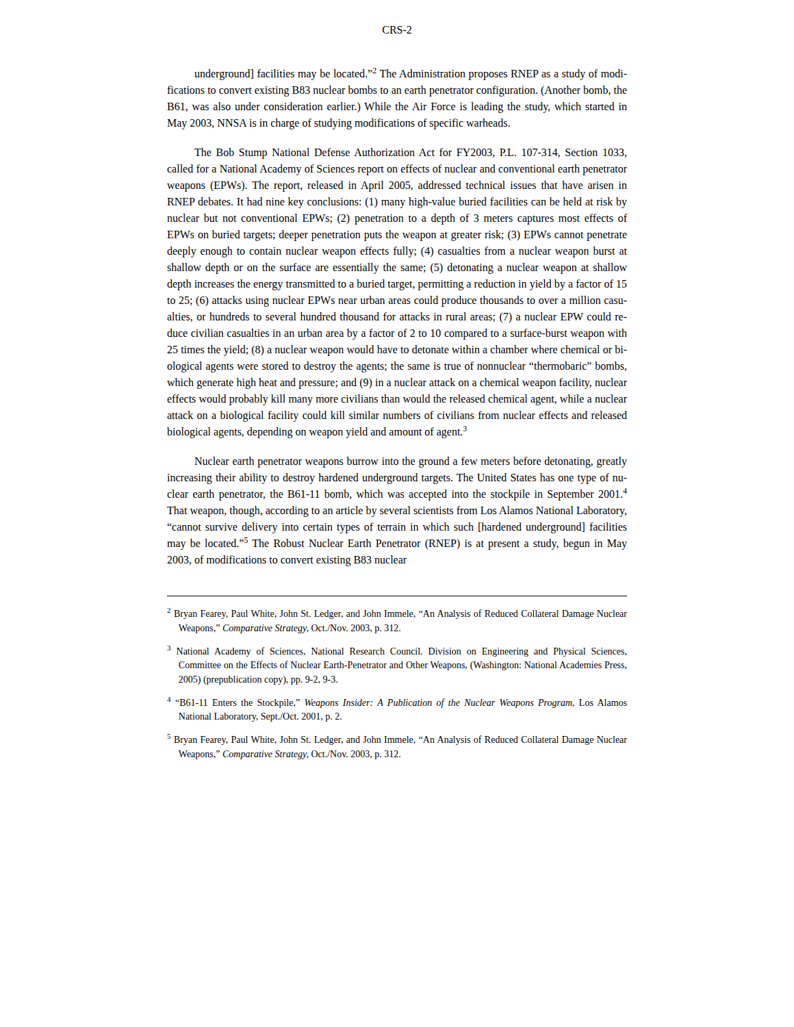CRS-2
underground] facilities may be located.”2 The Administration proposes RNEP as a study of modifications to convert existing B83 nuclear bombs to an earth penetrator configuration. (Another bomb, the B61, was also under consideration earlier.) While the Air Force is leading the study, which started in May 2003, NNSA is in charge of studying modifications of specific warheads.
The Bob Stump National Defense Authorization Act for FY2003, P.L. 107-314, Section 1033, called for a National Academy of Sciences report on effects of nuclear and conventional earth penetrator weapons (EPWs). The report, released in April 2005, addressed technical issues that have arisen in RNEP debates. It had nine key conclusions: (1) many high-value buried facilities can be held at risk by nuclear but not conventional EPWs; (2) penetration to a depth of 3 meters captures most effects of EPWs on buried targets; deeper penetration puts the weapon at greater risk; (3) EPWs cannot penetrate deeply enough to contain nuclear weapon effects fully; (4) casualties from a nuclear weapon burst at shallow depth or on the surface are essentially the same; (5) detonating a nuclear weapon at shallow depth increases the energy transmitted to a buried target, permitting a reduction in yield by a factor of 15 to 25; (6) attacks using nuclear EPWs near urban areas could produce thousands to over a million casualties, or hundreds to several hundred thousand for attacks in rural areas; (7) a nuclear EPW could reduce civilian casualties in an urban area by a factor of 2 to 10 compared to a surface-burst weapon with 25 times the yield; (8) a nuclear weapon would have to detonate within a chamber where chemical or biological agents were stored to destroy the agents; the same is true of nonnuclear “thermobaric” bombs, which generate high heat and pressure; and (9) in a nuclear attack on a chemical weapon facility, nuclear effects would probably kill many more civilians than would the released chemical agent, while a nuclear attack on a biological facility could kill similar numbers of civilians from nuclear effects and released biological agents, depending on weapon yield and amount of agent.3
Nuclear earth penetrator weapons burrow into the ground a few meters before detonating, greatly increasing their ability to destroy hardened underground targets. The United States has one type of nuclear earth penetrator, the B61-11 bomb, which was accepted into the stockpile in September 2001.4 That weapon, though, according to an article by several scientists from Los Alamos National Laboratory, “cannot survive delivery into certain types of terrain in which such [hardened underground] facilities may be located.”5 The Robust Nuclear Earth Penetrator (RNEP) is at present a study, begun in May 2003, of modifications to convert existing B83 nuclear
2 Bryan Fearey, Paul White, John St. Ledger, and John Immele, “An Analysis of Reduced Collateral Damage Nuclear Weapons,” Comparative Strategy, Oct./Nov. 2003, p. 312.
3 National Academy of Sciences, National Research Council. Division on Engineering and Physical Sciences, Committee on the Effects of Nuclear Earth-Penetrator and Other Weapons, (Washington: National Academies Press, 2005) (prepublication copy), pp. 9-2, 9-3.
4 “B61-11 Enters the Stockpile,” Weapons Insider: A Publication of the Nuclear Weapons Program, Los Alamos National Laboratory, Sept./Oct. 2001, p. 2.
5 Bryan Fearey, Paul White, John St. Ledger, and John Immele, “An Analysis of Reduced Collateral Damage Nuclear Weapons,” Comparative Strategy, Oct./Nov. 2003, p. 312.